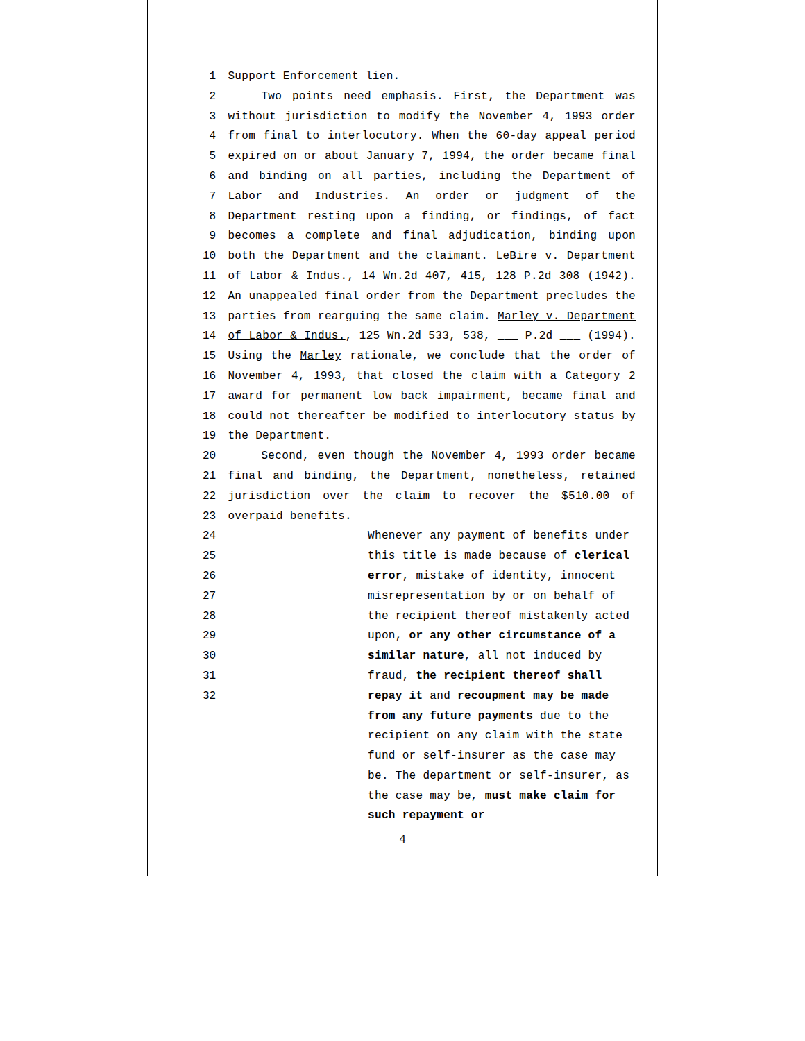1
2
3
4
5
6
7
8
9
10
11
12
13
14
15
16
17
18
19
20
21
22
23
24
25
26
27
28
29
30
31
32
Support Enforcement lien.
Two points need emphasis. First, the Department was without jurisdiction to modify the November 4, 1993 order from final to interlocutory. When the 60-day appeal period expired on or about January 7, 1994, the order became final and binding on all parties, including the Department of Labor and Industries. An order or judgment of the Department resting upon a finding, or findings, of fact becomes a complete and final adjudication, binding upon both the Department and the claimant. LeBire v. Department of Labor & Indus., 14 Wn.2d 407, 415, 128 P.2d 308 (1942). An unappealed final order from the Department precludes the parties from rearguing the same claim. Marley v. Department of Labor & Indus., 125 Wn.2d 533, 538, ___ P.2d ___ (1994). Using the Marley rationale, we conclude that the order of November 4, 1993, that closed the claim with a Category 2 award for permanent low back impairment, became final and could not thereafter be modified to interlocutory status by the Department.
Second, even though the November 4, 1993 order became final and binding, the Department, nonetheless, retained jurisdiction over the claim to recover the $510.00 of overpaid benefits.
Whenever any payment of benefits under this title is made because of clerical error, mistake of identity, innocent misrepresentation by or on behalf of the recipient thereof mistakenly acted upon, or any other circumstance of a similar nature, all not induced by fraud, the recipient thereof shall repay it and recoupment may be made from any future payments due to the recipient on any claim with the state fund or self-insurer as the case may be. The department or self-insurer, as the case may be, must make claim for such repayment or
4